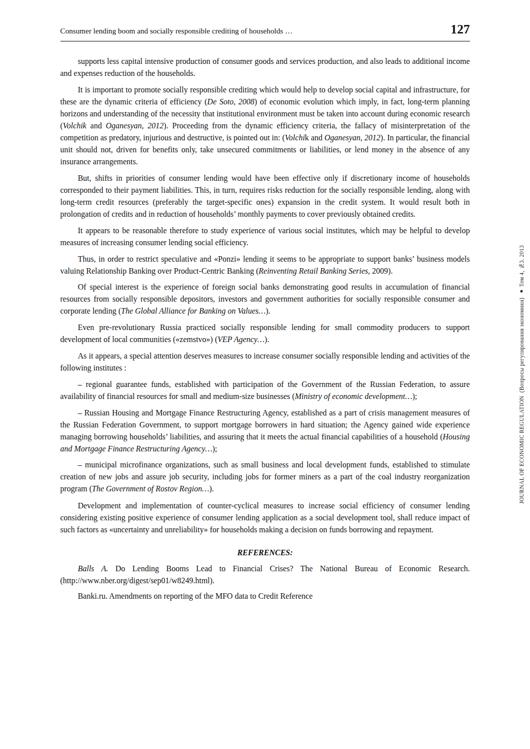JOURNAL OF ECONOMIC REGULATION (Вопросы регулирования экономики) ● Том 4, №3. 2013
Consumer lending boom and socially responsible crediting of households … 127
supports less capital intensive production of consumer goods and services production, and also leads to additional income and expenses reduction of the households.
It is important to promote socially responsible crediting which would help to develop social capital and infrastructure, for these are the dynamic criteria of efficiency (De Soto, 2008) of economic evolution which imply, in fact, long-term planning horizons and understanding of the necessity that institutional environment must be taken into account during economic research (Volchik and Oganesyan, 2012). Proceeding from the dynamic efficiency criteria, the fallacy of misinterpretation of the competition as predatory, injurious and destructive, is pointed out in: (Volchik and Oganesyan, 2012). In particular, the financial unit should not, driven for benefits only, take unsecured commitments or liabilities, or lend money in the absence of any insurance arrangements.
But, shifts in priorities of consumer lending would have been effective only if discretionary income of households corresponded to their payment liabilities. This, in turn, requires risks reduction for the socially responsible lending, along with long-term credit resources (preferably the target-specific ones) expansion in the credit system. It would result both in prolongation of credits and in reduction of households’ monthly payments to cover previously obtained credits.
It appears to be reasonable therefore to study experience of various social institutes, which may be helpful to develop measures of increasing consumer lending social efficiency.
Thus, in order to restrict speculative and «Ponzi» lending it seems to be appropriate to support banks’ business models valuing Relationship Banking over Product-Centric Banking (Reinventing Retail Banking Series, 2009).
Of special interest is the experience of foreign social banks demonstrating good results in accumulation of financial resources from socially responsible depositors, investors and government authorities for socially responsible consumer and corporate lending (The Global Alliance for Banking on Values…).
Even pre-revolutionary Russia practiced socially responsible lending for small commodity producers to support development of local communities («zemstvo») (VEP Agency…).
As it appears, a special attention deserves measures to increase consumer socially responsible lending and activities of the following institutes :
regional guarantee funds, established with participation of the Government of the Russian Federation, to assure availability of financial resources for small and medium-size businesses (Ministry of economic development…);
Russian Housing and Mortgage Finance Restructuring Agency, established as a part of crisis management measures of the Russian Federation Government, to support mortgage borrowers in hard situation; the Agency gained wide experience managing borrowing households’ liabilities, and assuring that it meets the actual financial capabilities of a household (Housing and Mortgage Finance Restructuring Agency…);
municipal microfinance organizations, such as small business and local development funds, established to stimulate creation of new jobs and assure job security, including jobs for former miners as a part of the coal industry reorganization program (The Government of Rostov Region…).
Development and implementation of counter-cyclical measures to increase social efficiency of consumer lending considering existing positive experience of consumer lending application as a social development tool, shall reduce impact of such factors as «uncertainty and unreliability» for households making a decision on funds borrowing and repayment.
REFERENCES:
Balls A. Do Lending Booms Lead to Financial Crises? The National Bureau of Economic Research. (http://www.nber.org/digest/sep01/w8249.html).
Banki.ru. Amendments on reporting of the MFO data to Credit Reference